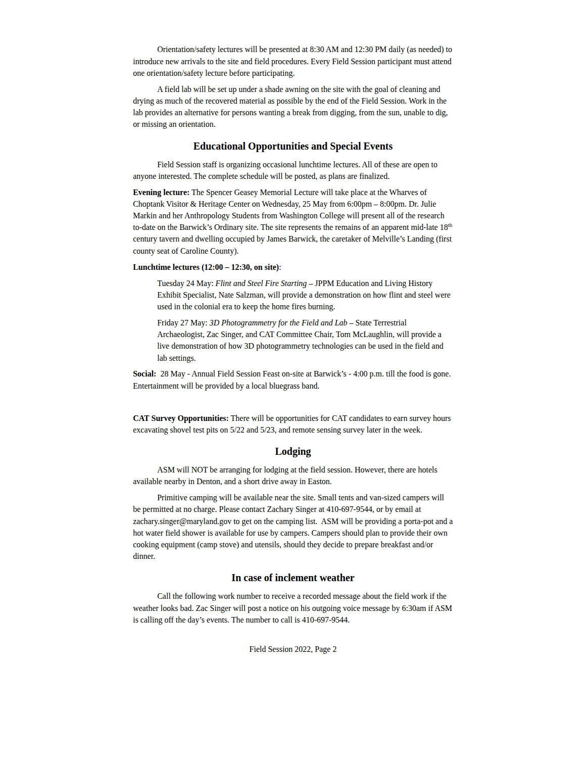Orientation/safety lectures will be presented at 8:30 AM and 12:30 PM daily (as needed) to introduce new arrivals to the site and field procedures. Every Field Session participant must attend one orientation/safety lecture before participating.
A field lab will be set up under a shade awning on the site with the goal of cleaning and drying as much of the recovered material as possible by the end of the Field Session. Work in the lab provides an alternative for persons wanting a break from digging, from the sun, unable to dig, or missing an orientation.
Educational Opportunities and Special Events
Field Session staff is organizing occasional lunchtime lectures. All of these are open to anyone interested. The complete schedule will be posted, as plans are finalized.
Evening lecture: The Spencer Geasey Memorial Lecture will take place at the Wharves of Choptank Visitor & Heritage Center on Wednesday, 25 May from 6:00pm – 8:00pm. Dr. Julie Markin and her Anthropology Students from Washington College will present all of the research to-date on the Barwick’s Ordinary site. The site represents the remains of an apparent mid-late 18th century tavern and dwelling occupied by James Barwick, the caretaker of Melville’s Landing (first county seat of Caroline County).
Lunchtime lectures (12:00 – 12:30, on site):
Tuesday 24 May: Flint and Steel Fire Starting – JPPM Education and Living History Exhibit Specialist, Nate Salzman, will provide a demonstration on how flint and steel were used in the colonial era to keep the home fires burning.
Friday 27 May: 3D Photogrammetry for the Field and Lab – State Terrestrial Archaeologist, Zac Singer, and CAT Committee Chair, Tom McLaughlin, will provide a live demonstration of how 3D photogrammetry technologies can be used in the field and lab settings.
Social: 28 May - Annual Field Session Feast on-site at Barwick’s - 4:00 p.m. till the food is gone. Entertainment will be provided by a local bluegrass band.
CAT Survey Opportunities: There will be opportunities for CAT candidates to earn survey hours excavating shovel test pits on 5/22 and 5/23, and remote sensing survey later in the week.
Lodging
ASM will NOT be arranging for lodging at the field session. However, there are hotels available nearby in Denton, and a short drive away in Easton.
Primitive camping will be available near the site. Small tents and van-sized campers will be permitted at no charge. Please contact Zachary Singer at 410-697-9544, or by email at zachary.singer@maryland.gov to get on the camping list. ASM will be providing a porta-pot and a hot water field shower is available for use by campers. Campers should plan to provide their own cooking equipment (camp stove) and utensils, should they decide to prepare breakfast and/or dinner.
In case of inclement weather
Call the following work number to receive a recorded message about the field work if the weather looks bad. Zac Singer will post a notice on his outgoing voice message by 6:30am if ASM is calling off the day’s events. The number to call is 410-697-9544.
Field Session 2022, Page 2